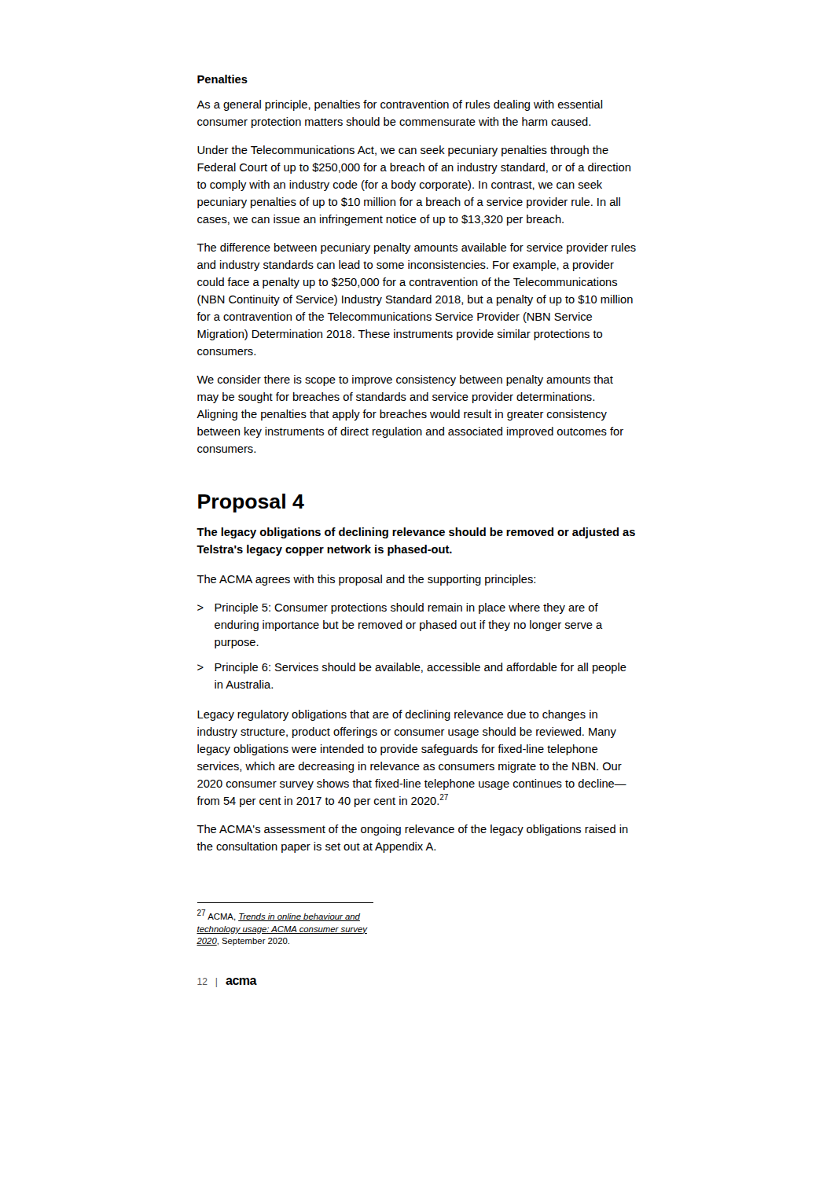Penalties
As a general principle, penalties for contravention of rules dealing with essential consumer protection matters should be commensurate with the harm caused.
Under the Telecommunications Act, we can seek pecuniary penalties through the Federal Court of up to $250,000 for a breach of an industry standard, or of a direction to comply with an industry code (for a body corporate). In contrast, we can seek pecuniary penalties of up to $10 million for a breach of a service provider rule. In all cases, we can issue an infringement notice of up to $13,320 per breach.
The difference between pecuniary penalty amounts available for service provider rules and industry standards can lead to some inconsistencies. For example, a provider could face a penalty up to $250,000 for a contravention of the Telecommunications (NBN Continuity of Service) Industry Standard 2018, but a penalty of up to $10 million for a contravention of the Telecommunications Service Provider (NBN Service Migration) Determination 2018. These instruments provide similar protections to consumers.
We consider there is scope to improve consistency between penalty amounts that may be sought for breaches of standards and service provider determinations. Aligning the penalties that apply for breaches would result in greater consistency between key instruments of direct regulation and associated improved outcomes for consumers.
Proposal 4
The legacy obligations of declining relevance should be removed or adjusted as Telstra's legacy copper network is phased-out.
The ACMA agrees with this proposal and the supporting principles:
Principle 5: Consumer protections should remain in place where they are of enduring importance but be removed or phased out if they no longer serve a purpose.
Principle 6: Services should be available, accessible and affordable for all people in Australia.
Legacy regulatory obligations that are of declining relevance due to changes in industry structure, product offerings or consumer usage should be reviewed. Many legacy obligations were intended to provide safeguards for fixed-line telephone services, which are decreasing in relevance as consumers migrate to the NBN. Our 2020 consumer survey shows that fixed-line telephone usage continues to decline—from 54 per cent in 2017 to 40 per cent in 2020.27
The ACMA's assessment of the ongoing relevance of the legacy obligations raised in the consultation paper is set out at Appendix A.
27 ACMA, Trends in online behaviour and technology usage: ACMA consumer survey 2020, September 2020.
12 | acma